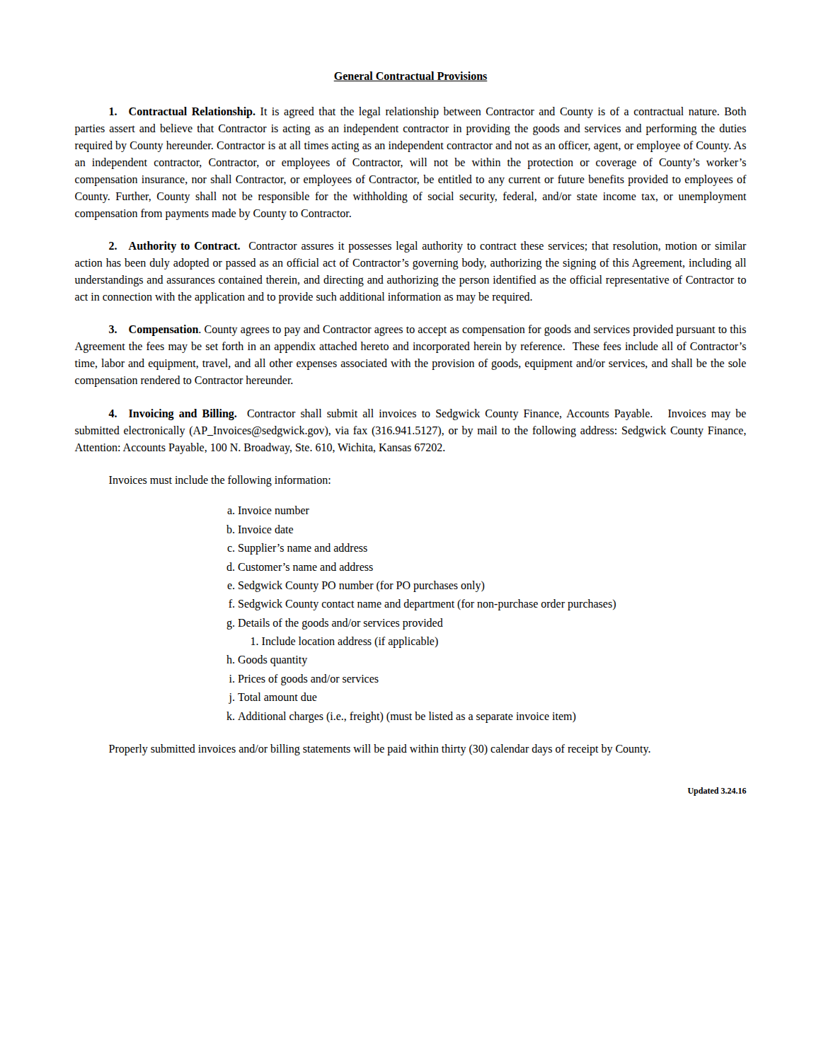General Contractual Provisions
1. Contractual Relationship. It is agreed that the legal relationship between Contractor and County is of a contractual nature. Both parties assert and believe that Contractor is acting as an independent contractor in providing the goods and services and performing the duties required by County hereunder. Contractor is at all times acting as an independent contractor and not as an officer, agent, or employee of County. As an independent contractor, Contractor, or employees of Contractor, will not be within the protection or coverage of County’s worker’s compensation insurance, nor shall Contractor, or employees of Contractor, be entitled to any current or future benefits provided to employees of County. Further, County shall not be responsible for the withholding of social security, federal, and/or state income tax, or unemployment compensation from payments made by County to Contractor.
2. Authority to Contract. Contractor assures it possesses legal authority to contract these services; that resolution, motion or similar action has been duly adopted or passed as an official act of Contractor’s governing body, authorizing the signing of this Agreement, including all understandings and assurances contained therein, and directing and authorizing the person identified as the official representative of Contractor to act in connection with the application and to provide such additional information as may be required.
3. Compensation. County agrees to pay and Contractor agrees to accept as compensation for goods and services provided pursuant to this Agreement the fees may be set forth in an appendix attached hereto and incorporated herein by reference. These fees include all of Contractor’s time, labor and equipment, travel, and all other expenses associated with the provision of goods, equipment and/or services, and shall be the sole compensation rendered to Contractor hereunder.
4. Invoicing and Billing. Contractor shall submit all invoices to Sedgwick County Finance, Accounts Payable. Invoices may be submitted electronically (AP_Invoices@sedgwick.gov), via fax (316.941.5127), or by mail to the following address: Sedgwick County Finance, Attention: Accounts Payable, 100 N. Broadway, Ste. 610, Wichita, Kansas 67202.
Invoices must include the following information:
Invoice number
Invoice date
Supplier’s name and address
Customer’s name and address
Sedgwick County PO number (for PO purchases only)
Sedgwick County contact name and department (for non-purchase order purchases)
Details of the goods and/or services provided
Include location address (if applicable)
Goods quantity
Prices of goods and/or services
Total amount due
Additional charges (i.e., freight) (must be listed as a separate invoice item)
Properly submitted invoices and/or billing statements will be paid within thirty (30) calendar days of receipt by County.
Updated 3.24.16